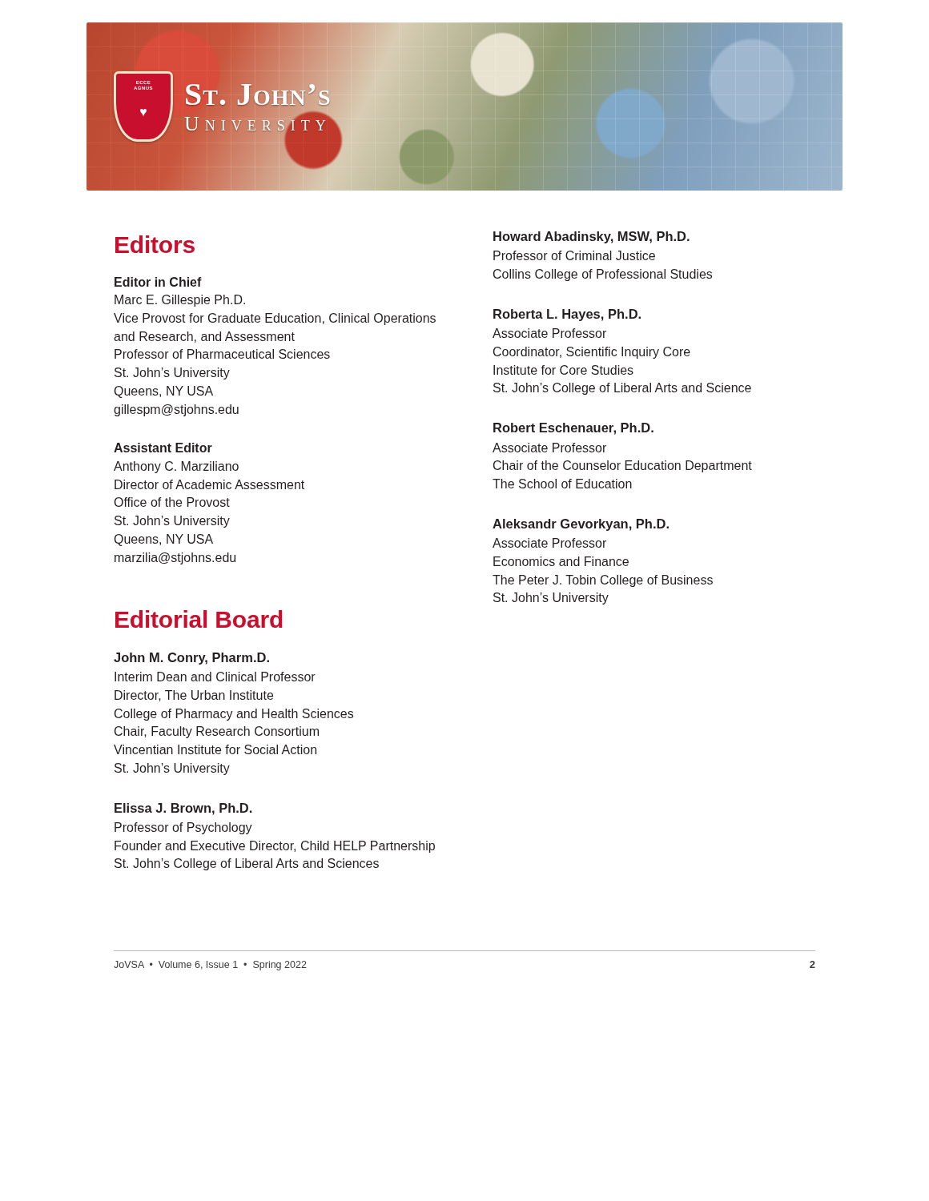St. John’s
University
Editors
Editor in Chief
Marc E. Gillespie Ph.D.
Vice Provost for Graduate Education, Clinical Operations and Research, and Assessment
Professor of Pharmaceutical Sciences
St. John’s University
Queens, NY USA
gillespm@stjohns.edu
Assistant Editor
Anthony C. Marziliano
Director of Academic Assessment
Office of the Provost
St. John’s University
Queens, NY USA
marzilia@stjohns.edu
Editorial Board
John M. Conry, Pharm.D.
Interim Dean and Clinical Professor
Director, The Urban Institute
College of Pharmacy and Health Sciences
Chair, Faculty Research Consortium
Vincentian Institute for Social Action
St. John’s University
Elissa J. Brown, Ph.D.
Professor of Psychology
Founder and Executive Director, Child HELP Partnership
St. John’s College of Liberal Arts and Sciences
Howard Abadinsky, MSW, Ph.D.
Professor of Criminal Justice
Collins College of Professional Studies
Roberta L. Hayes, Ph.D.
Associate Professor
Coordinator, Scientific Inquiry Core
Institute for Core Studies
St. John’s College of Liberal Arts and Science
Robert Eschenauer, Ph.D.
Associate Professor
Chair of the Counselor Education Department
The School of Education
Aleksandr Gevorkyan, Ph.D.
Associate Professor
Economics and Finance
The Peter J. Tobin College of Business
St. John’s University
JoVSA • Volume 6, Issue 1 • Spring 2022
2